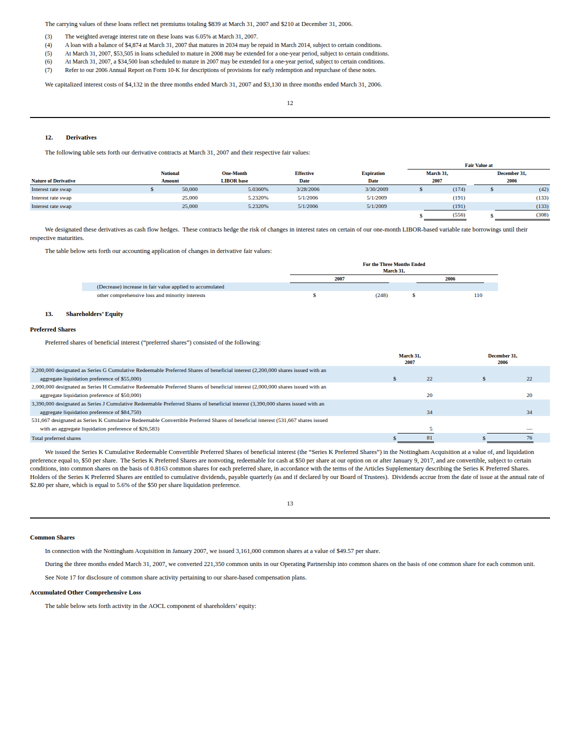The carrying values of these loans reflect net premiums totaling $839 at March 31, 2007 and $210 at December 31, 2006.
| (3) | The weighted average interest rate on these loans was 6.05% at March 31, 2007. |
| (4) | A loan with a balance of $4,874 at March 31, 2007 that matures in 2034 may be repaid in March 2014, subject to certain conditions. |
| (5) | At March 31, 2007, $53,505 in loans scheduled to mature in 2008 may be extended for a one-year period, subject to certain conditions. |
| (6) | At March 31, 2007, a $34,500 loan scheduled to mature in 2007 may be extended for a one-year period, subject to certain conditions. |
| (7) | Refer to our 2006 Annual Report on Form 10-K for descriptions of provisions for early redemption and repurchase of these notes. |
We capitalized interest costs of $4,132 in the three months ended March 31, 2007 and $3,130 in three months ended March 31, 2006.
12
| 12. | Derivatives |
The following table sets forth our derivative contracts at March 31, 2007 and their respective fair values:
| | Fair Value at |
| | Notional | One-Month | Effective | Expiration | March 31, | | December 31, |
| Nature of Derivative | Amount | LIBOR base | Date | Date | 2007 | | 2006 |
| Interest rate swap | $ | 50,000 | | 5.0360% | | 3/28/2006 | | 3/30/2009 | $ | (174) | | $ | (42) |
| Interest rate swap | | 25,000 | | 5.2320% | | 5/1/2006 | | 5/1/2009 | | (191) | | | (133) |
| Interest rate swap | | 25,000 | | 5.2320% | | 5/1/2006 | | 5/1/2009 | | (191) | | | (133) |
| | $ | (556) | | $ | (308) |
We designated these derivatives as cash flow hedges. These contracts hedge the risk of changes in interest rates on certain of our one-month LIBOR-based variable rate borrowings until their respective maturities.
The table below sets forth our accounting application of changes in derivative fair values:
| | For the Three Months Ended March 31, |
| | 2007 | | 2006 | |
| (Decrease) increase in fair value applied to accumulated | | | | | | |
| other comprehensive loss and minority interests | $ | (248) | $ | | 110 | |
| 13. | Shareholders’ Equity |
Preferred Shares
Preferred shares of beneficial interest (“preferred shares”) consisted of the following:
| | March 31, 2007 | | December 31, 2006 |
| 2,200,000 designated as Series G Cumulative Redeemable Preferred Shares of beneficial interest (2,200,000 shares issued with an | | | | | | | |
| aggregate liquidation preference of $55,000) | $ | 22 | | | $ | 22 | |
| 2,000,000 designated as Series H Cumulative Redeemable Preferred Shares of beneficial interest (2,000,000 shares issued with an | | | | | | | |
| aggregate liquidation preference of $50,000) | | 20 | | | | 20 | |
| 3,390,000 designated as Series J Cumulative Redeemable Preferred Shares of beneficial interest (3,390,000 shares issued with an | | | | | | | |
| aggregate liquidation preference of $84,750) | | 34 | | | | 34 | |
| 531,667 designated as Series K Cumulative Redeemable Convertible Preferred Shares of beneficial interest (531,667 shares issued | | | | | | | |
| with an aggregate liquidation preference of $26,583) | | 5 | | | | — | |
| Total preferred shares | $ | 81 | | | $ | 76 | |
We issued the Series K Cumulative Redeemable Convertible Preferred Shares of beneficial interest (the “Series K Preferred Shares”) in the Nottingham Acquisition at a value of, and liquidation preference equal to, $50 per share. The Series K Preferred Shares are nonvoting, redeemable for cash at $50 per share at our option on or after January 9, 2017, and are convertible, subject to certain conditions, into common shares on the basis of 0.8163 common shares for each preferred share, in accordance with the terms of the Articles Supplementary describing the Series K Preferred Shares. Holders of the Series K Preferred Shares are entitled to cumulative dividends, payable quarterly (as and if declared by our Board of Trustees). Dividends accrue from the date of issue at the annual rate of $2.80 per share, which is equal to 5.6% of the $50 per share liquidation preference.
13
Common Shares
In connection with the Nottingham Acquisition in January 2007, we issued 3,161,000 common shares at a value of $49.57 per share.
During the three months ended March 31, 2007, we converted 221,350 common units in our Operating Partnership into common shares on the basis of one common share for each common unit.
See Note 17 for disclosure of common share activity pertaining to our share-based compensation plans.
Accumulated Other Comprehensive Loss
The table below sets forth activity in the AOCL component of shareholders’ equity: